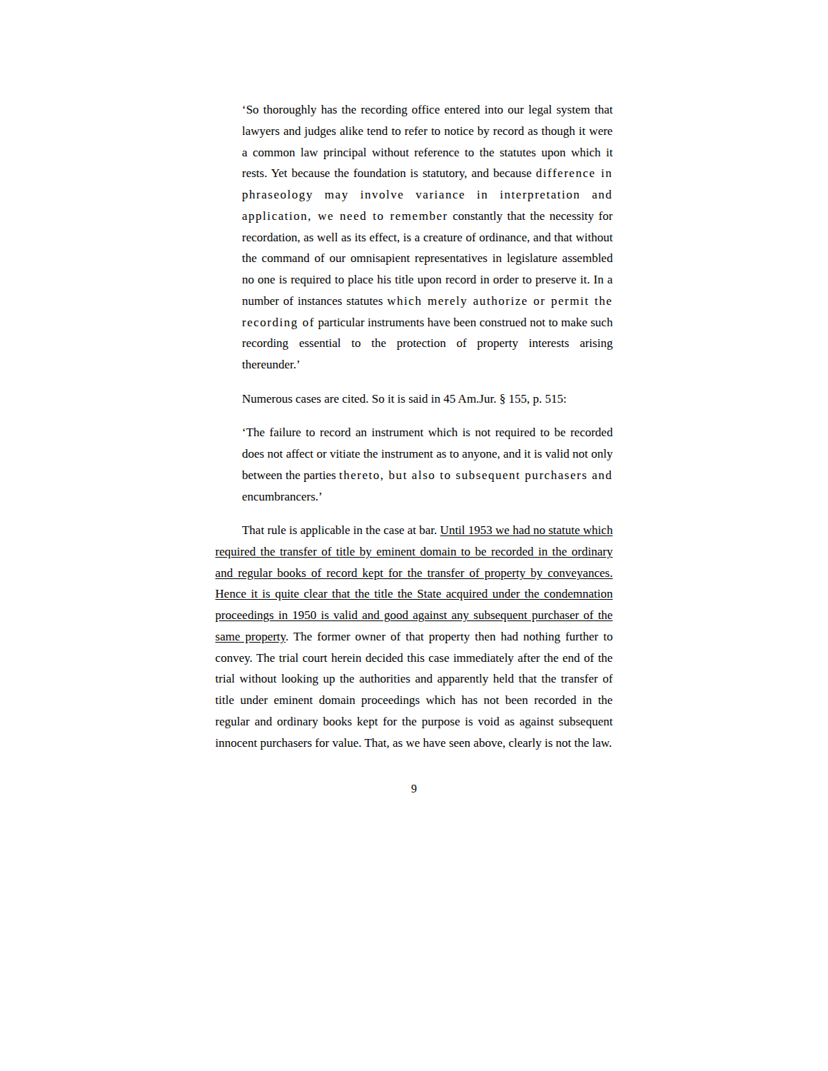‘So thoroughly has the recording office entered into our legal system that lawyers and judges alike tend to refer to notice by record as though it were a common law principal without reference to the statutes upon which it rests. Yet because the foundation is statutory, and because difference in phraseology may involve variance in interpretation and application, we need to remember constantly that the necessity for recordation, as well as its effect, is a creature of ordinance, and that without the command of our omnisapient representatives in legislature assembled no one is required to place his title upon record in order to preserve it. In a number of instances statutes which merely authorize or permit the recording of particular instruments have been construed not to make such recording essential to the protection of property interests arising thereunder.’
Numerous cases are cited. So it is said in 45 Am.Jur. § 155, p. 515:
‘The failure to record an instrument which is not required to be recorded does not affect or vitiate the instrument as to anyone, and it is valid not only between the parties thereto, but also to subsequent purchasers and encumbrancers.’
That rule is applicable in the case at bar. Until 1953 we had no statute which required the transfer of title by eminent domain to be recorded in the ordinary and regular books of record kept for the transfer of property by conveyances. Hence it is quite clear that the title the State acquired under the condemnation proceedings in 1950 is valid and good against any subsequent purchaser of the same property. The former owner of that property then had nothing further to convey. The trial court herein decided this case immediately after the end of the trial without looking up the authorities and apparently held that the transfer of title under eminent domain proceedings which has not been recorded in the regular and ordinary books kept for the purpose is void as against subsequent innocent purchasers for value. That, as we have seen above, clearly is not the law.
9